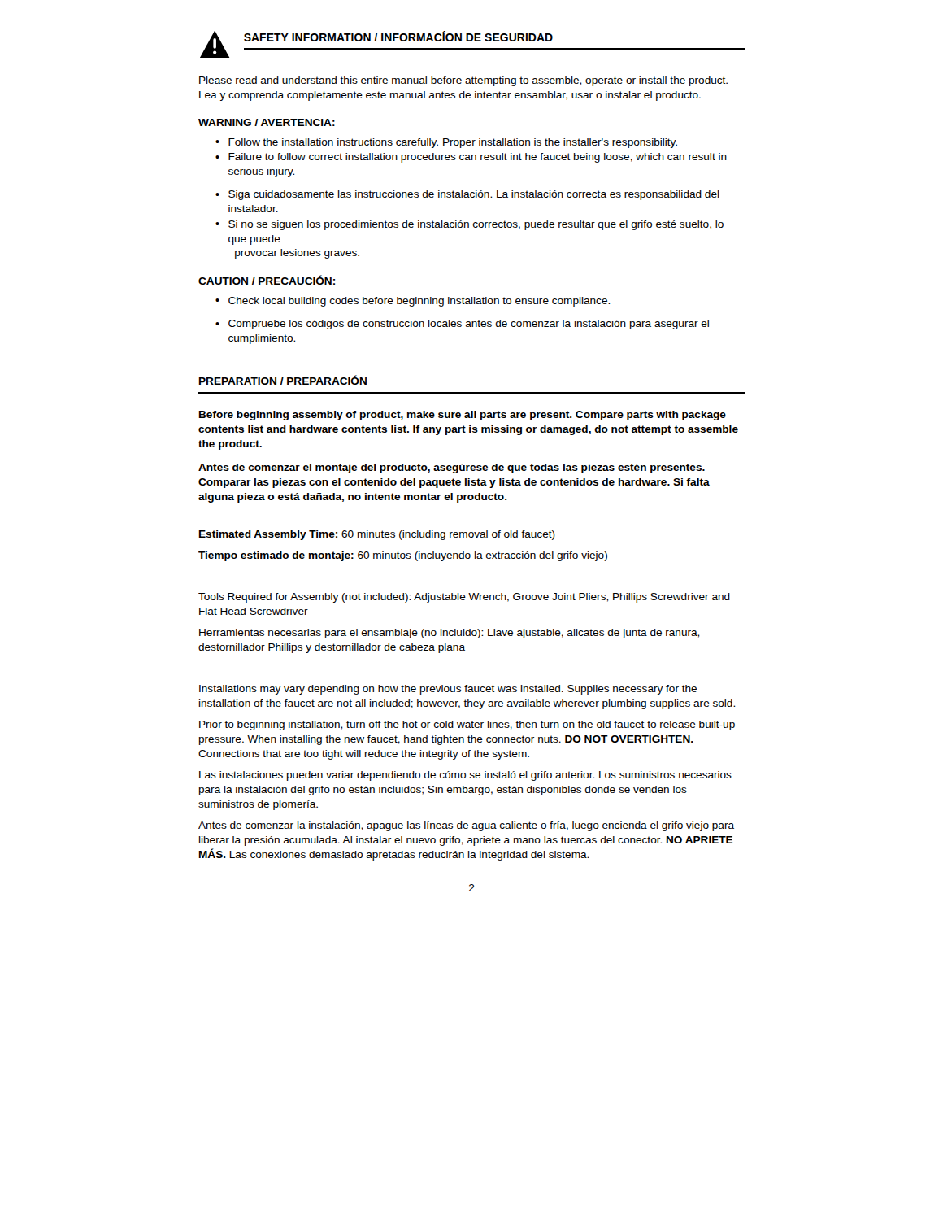SAFETY INFORMATION / INFORMACÍON DE SEGURIDAD
Please read and understand this entire manual before attempting to assemble, operate or install the product.
Lea y comprenda completamente este manual antes de intentar ensamblar, usar o instalar el producto.
WARNING / AVERTENCIA:
Follow the installation instructions carefully. Proper installation is the installer's responsibility.
Failure to follow correct installation procedures can result int he faucet being loose, which can result in serious injury.
Siga cuidadosamente las instrucciones de instalación. La instalación correcta es responsabilidad del instalador.
Si no se siguen los procedimientos de instalación correctos, puede resultar que el grifo esté suelto, lo que puedeprovocar lesiones graves.
CAUTION / PRECAUCIÓN:
Check local building codes before beginning installation to ensure compliance.
Compruebe los códigos de construcción locales antes de comenzar la instalación para asegurar el cumplimiento.
PREPARATION / PREPARACIÓN
Before beginning assembly of product, make sure all parts are present. Compare parts with package contents list and hardware contents list. If any part is missing or damaged, do not attempt to assemble the product.
Antes de comenzar el montaje del producto, asegúrese de que todas las piezas estén presentes. Comparar las piezas con el contenido del paquete lista y lista de contenidos de hardware. Si falta alguna pieza o está dañada, no intente montar el producto.
Estimated Assembly Time: 60 minutes (including removal of old faucet)
Tiempo estimado de montaje: 60 minutos (incluyendo la extracción del grifo viejo)
Tools Required for Assembly (not included): Adjustable Wrench, Groove Joint Pliers, Phillips Screwdriver and Flat Head Screwdriver
Herramientas necesarias para el ensamblaje (no incluido): Llave ajustable, alicates de junta de ranura, destornillador Phillips y destornillador de cabeza plana
Installations may vary depending on how the previous faucet was installed. Supplies necessary for the installation of the faucet are not all included; however, they are available wherever plumbing supplies are sold.
Prior to beginning installation, turn off the hot or cold water lines, then turn on the old faucet to release built-up pressure. When installing the new faucet, hand tighten the connector nuts. DO NOT OVERTIGHTEN. Connections that are too tight will reduce the integrity of the system.
Las instalaciones pueden variar dependiendo de cómo se instaló el grifo anterior. Los suministros necesarios para la instalación del grifo no están incluidos; Sin embargo, están disponibles donde se venden los suministros de plomería.
Antes de comenzar la instalación, apague las líneas de agua caliente o fría, luego encienda el grifo viejo para liberar la presión acumulada. Al instalar el nuevo grifo, apriete a mano las tuercas del conector. NO APRIETE MÁS. Las conexiones demasiado apretadas reducirán la integridad del sistema.
2